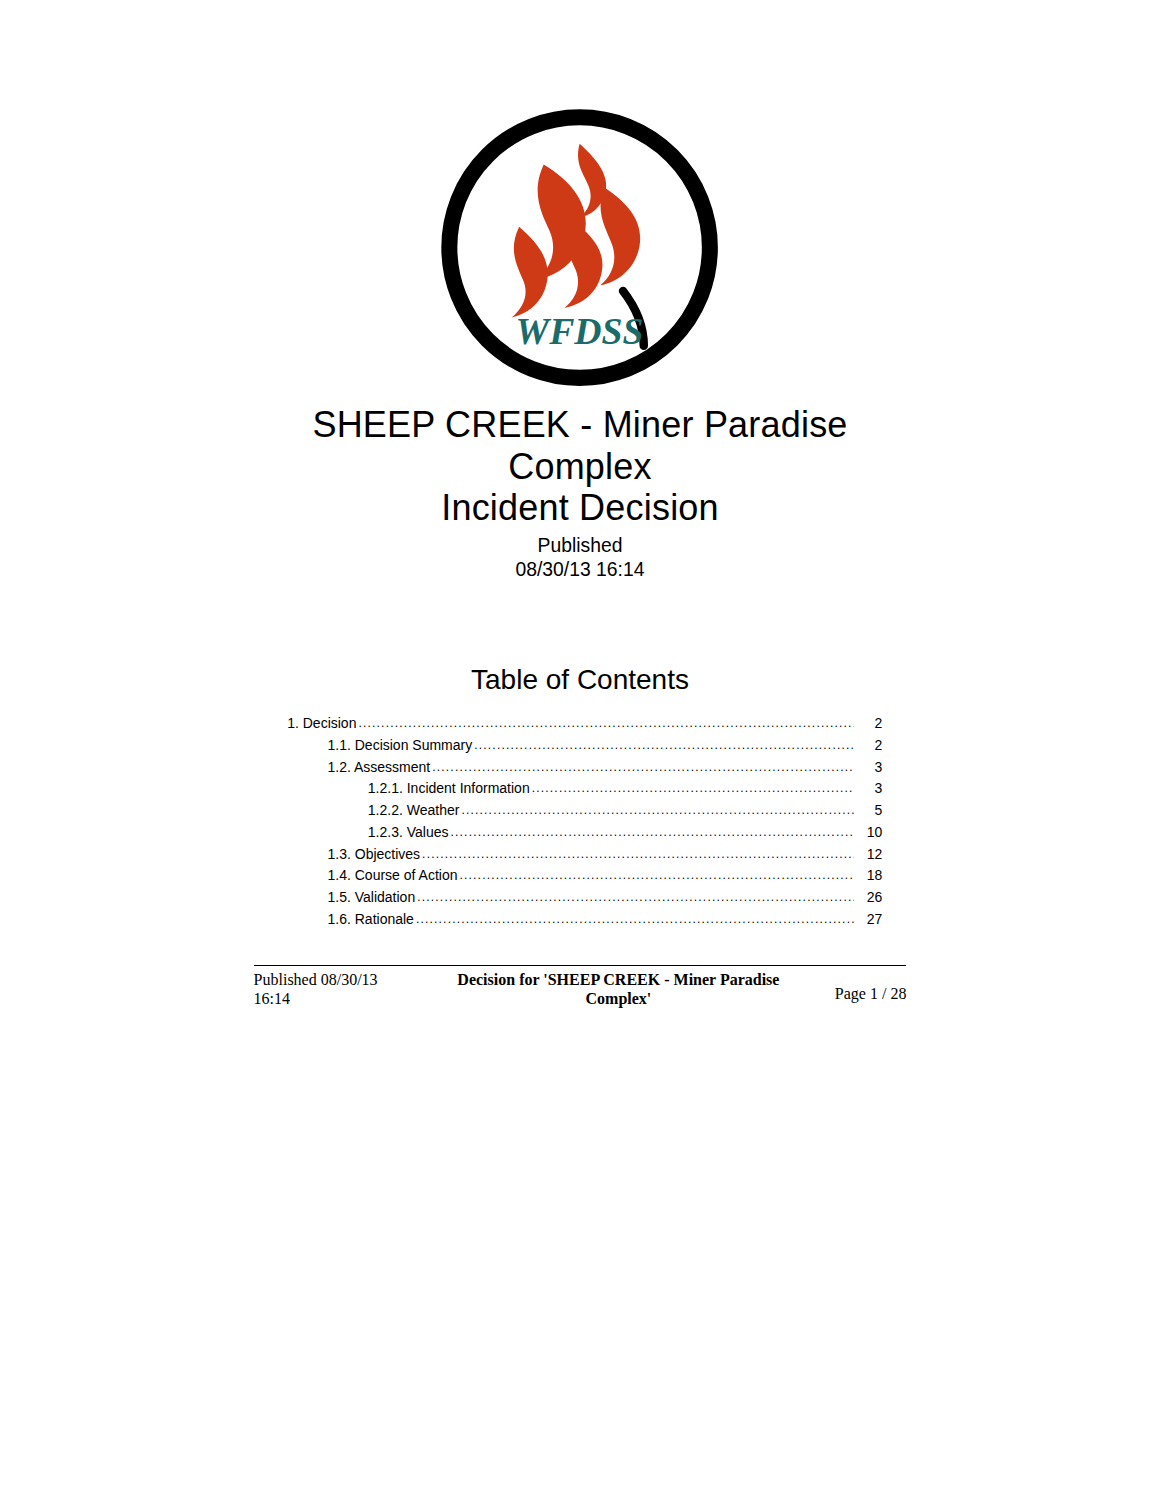WFDSS
SHEEP CREEK - Miner Paradise Complex
Incident Decision
Published
08/30/13 16:14
Table of Contents
1. Decision........................................................................................................................................................................... 2
1.1. Decision Summary......................................................................................................................................... 2
1.2. Assessment..................................................................................................................................................... 3
1.2.1. Incident Information................................................................................................................. 3
1.2.2. Weather................................................................................................................................................. 5
1.2.3. Values..................................................................................................................................................... 10
1.3. Objectives......................................................................................................................................................... 12
1.4. Course of Action............................................................................................................................................. 18
1.5. Validation......................................................................................................................................................... 26
1.6. Rationale........................................................................................................................................................... 27
Published 08/30/13
16:14
Decision for 'SHEEP CREEK - Miner Paradise
Complex'
Page 1 / 28